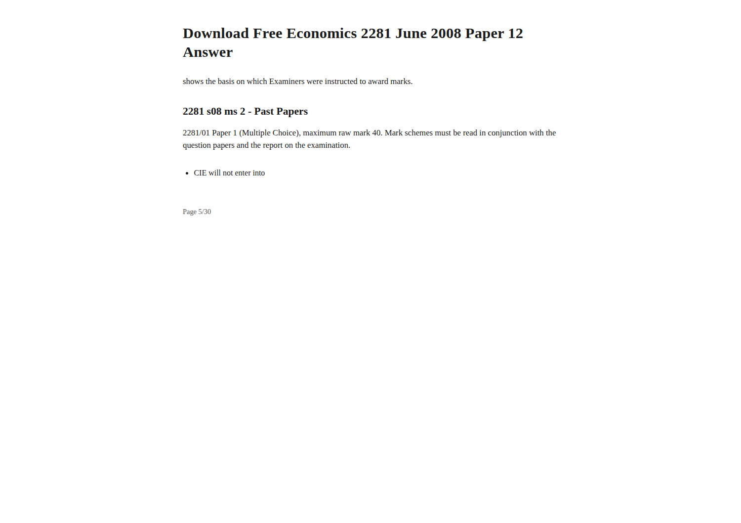Download Free Economics 2281 June 2008 Paper 12 Answer
shows the basis on which Examiners were instructed to award marks.
2281 s08 ms 2 - Past Papers
2281/01 Paper 1 (Multiple Choice), maximum raw mark 40. Mark schemes must be read in conjunction with the question papers and the report on the examination.
CIE will not enter into
Page 5/30